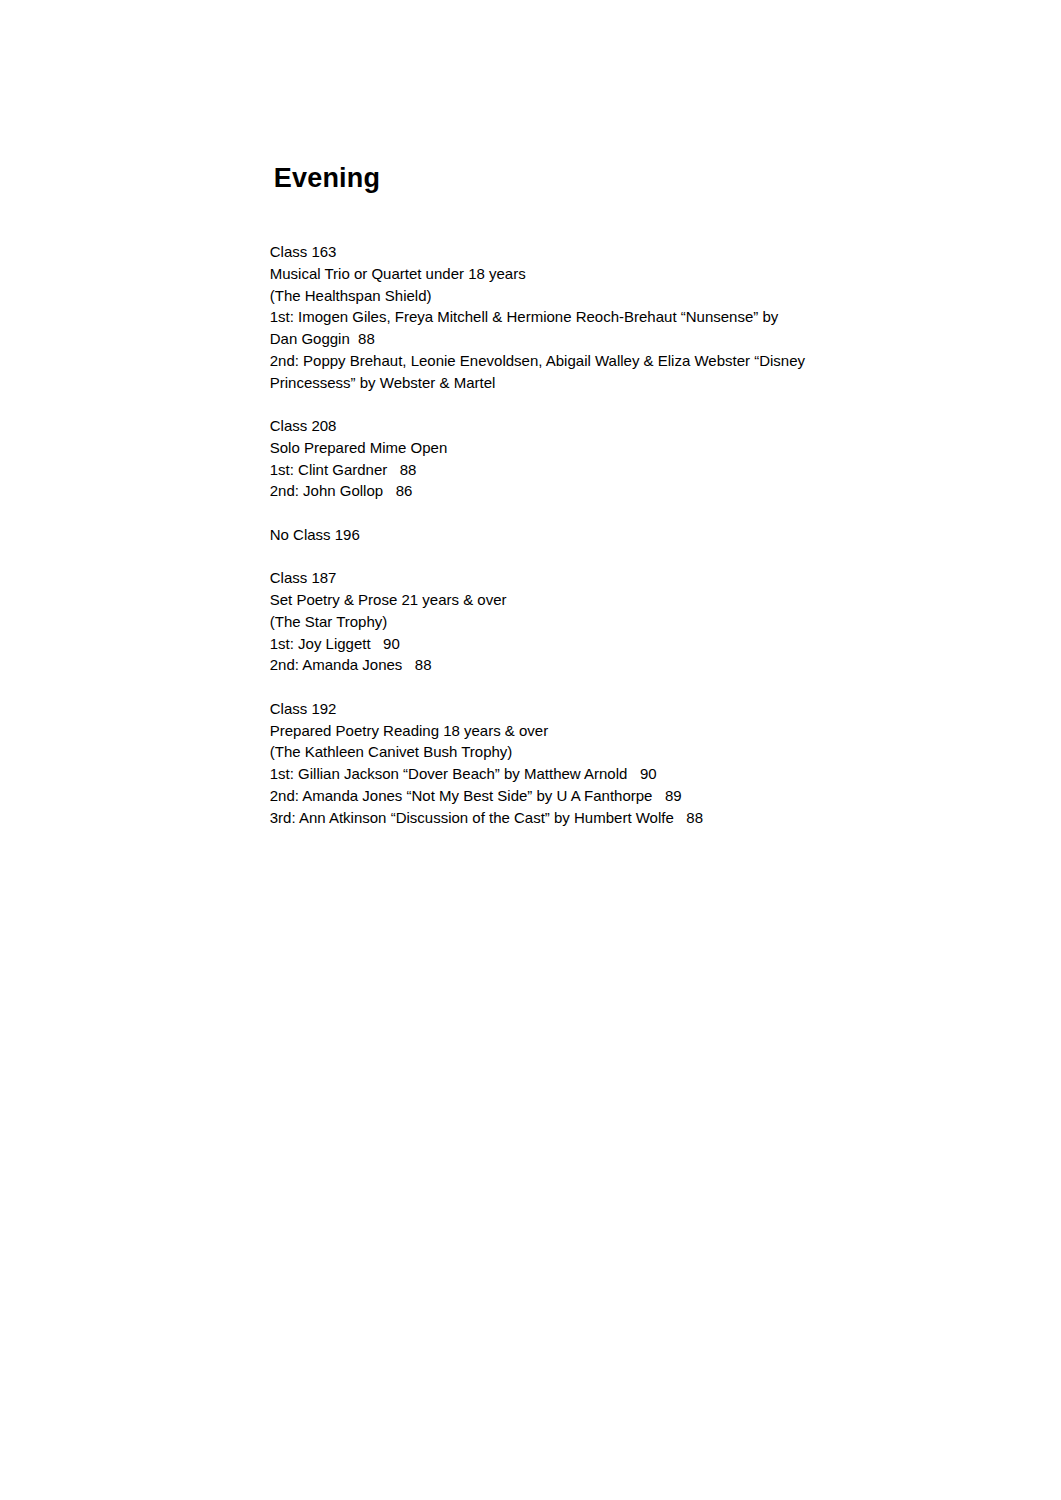Evening
Class 163
Musical Trio or Quartet under 18 years
(The Healthspan Shield)
1st: Imogen Giles, Freya Mitchell & Hermione Reoch-Brehaut “Nunsense” by Dan Goggin 88
2nd: Poppy Brehaut, Leonie Enevoldsen, Abigail Walley & Eliza Webster “Disney Princessess” by Webster & Martel
Class 208
Solo Prepared Mime Open
1st: Clint Gardner 88
2nd: John Gollop 86
No Class 196
Class 187
Set Poetry & Prose 21 years & over
(The Star Trophy)
1st: Joy Liggett 90
2nd: Amanda Jones 88
Class 192
Prepared Poetry Reading 18 years & over
(The Kathleen Canivet Bush Trophy)
1st: Gillian Jackson “Dover Beach” by Matthew Arnold 90
2nd: Amanda Jones “Not My Best Side” by U A Fanthorpe 89
3rd: Ann Atkinson “Discussion of the Cast” by Humbert Wolfe 88